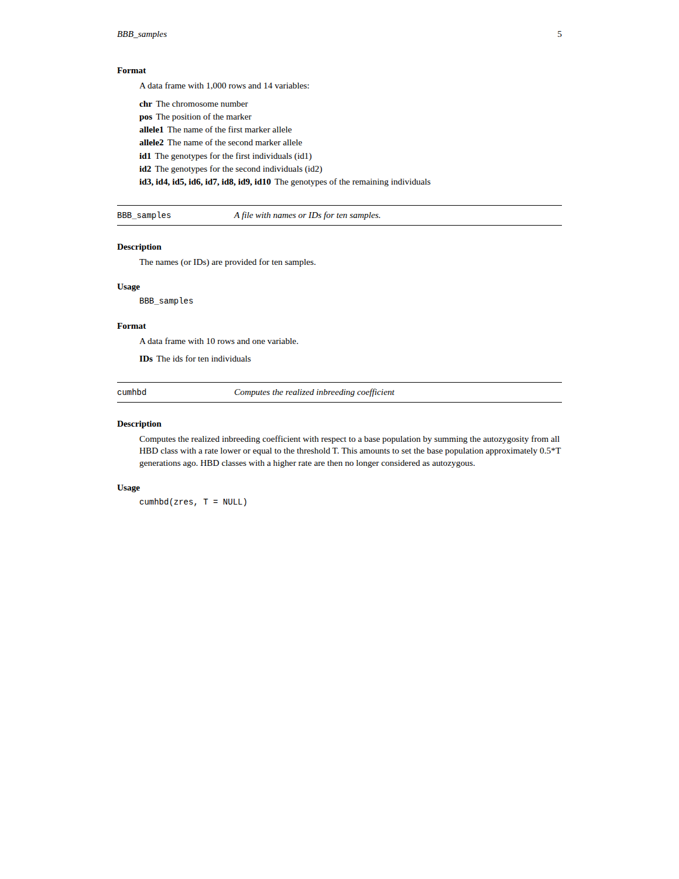BBB_samples 5
Format
A data frame with 1,000 rows and 14 variables:
chr
The chromosome number
pos
The position of the marker
allele1
The name of the first marker allele
allele2
The name of the second marker allele
id1
The genotypes for the first individuals (id1)
id2
The genotypes for the second individuals (id2)
id3, id4, id5, id6, id7, id8, id9, id10
The genotypes of the remaining individuals
BBB_samples A file with names or IDs for ten samples.
Description
The names (or IDs) are provided for ten samples.
Usage
BBB_samples
Format
A data frame with 10 rows and one variable.
IDs
The ids for ten individuals
cumhbd Computes the realized inbreeding coefficient
Description
Computes the realized inbreeding coefficient with respect to a base population by summing the autozygosity from all HBD class with a rate lower or equal to the threshold T. This amounts to set the base population approximately 0.5*T generations ago. HBD classes with a higher rate are then no longer considered as autozygous.
Usage
cumhbd(zres, T = NULL)